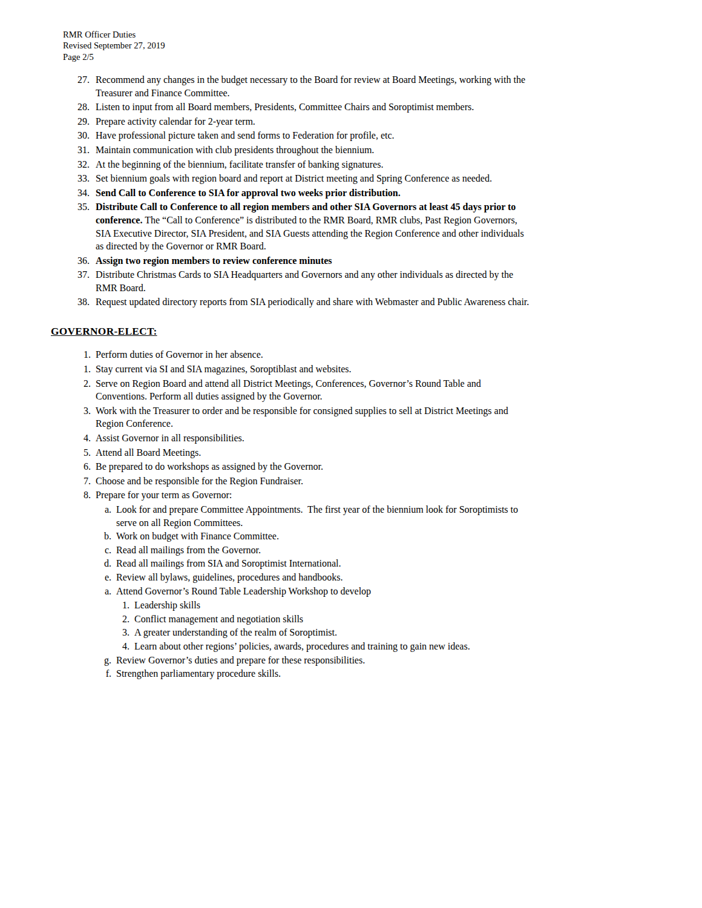RMR Officer Duties
Revised September 27, 2019
Page 2/5
Recommend any changes in the budget necessary to the Board for review at Board Meetings, working with the Treasurer and Finance Committee.
Listen to input from all Board members, Presidents, Committee Chairs and Soroptimist members.
Prepare activity calendar for 2-year term.
Have professional picture taken and send forms to Federation for profile, etc.
Maintain communication with club presidents throughout the biennium.
At the beginning of the biennium, facilitate transfer of banking signatures.
Set biennium goals with region board and report at District meeting and Spring Conference as needed.
Send Call to Conference to SIA for approval two weeks prior distribution.
Distribute Call to Conference to all region members and other SIA Governors at least 45 days prior to conference. The “Call to Conference” is distributed to the RMR Board, RMR clubs, Past Region Governors, SIA Executive Director, SIA President, and SIA Guests attending the Region Conference and other individuals as directed by the Governor or RMR Board.
Assign two region members to review conference minutes
Distribute Christmas Cards to SIA Headquarters and Governors and any other individuals as directed by the RMR Board.
Request updated directory reports from SIA periodically and share with Webmaster and Public Awareness chair.
GOVERNOR-ELECT:
1. Perform duties of Governor in her absence.
1. Stay current via SI and SIA magazines, Soroptiblast and websites.
2. Serve on Region Board and attend all District Meetings, Conferences, Governor’s Round Table and Conventions. Perform all duties assigned by the Governor.
3. Work with the Treasurer to order and be responsible for consigned supplies to sell at District Meetings and Region Conference.
4. Assist Governor in all responsibilities.
5. Attend all Board Meetings.
6. Be prepared to do workshops as assigned by the Governor.
7. Choose and be responsible for the Region Fundraiser.
8. Prepare for your term as Governor:
a. Look for and prepare Committee Appointments. The first year of the biennium look for Soroptimists to serve on all Region Committees.
b. Work on budget with Finance Committee.
c. Read all mailings from the Governor.
d. Read all mailings from SIA and Soroptimist International.
e. Review all bylaws, guidelines, procedures and handbooks.
a. Attend Governor’s Round Table Leadership Workshop to develop
1. Leadership skills
2. Conflict management and negotiation skills
3. A greater understanding of the realm of Soroptimist.
4. Learn about other regions’ policies, awards, procedures and training to gain new ideas.
g. Review Governor’s duties and prepare for these responsibilities.
f. Strengthen parliamentary procedure skills.